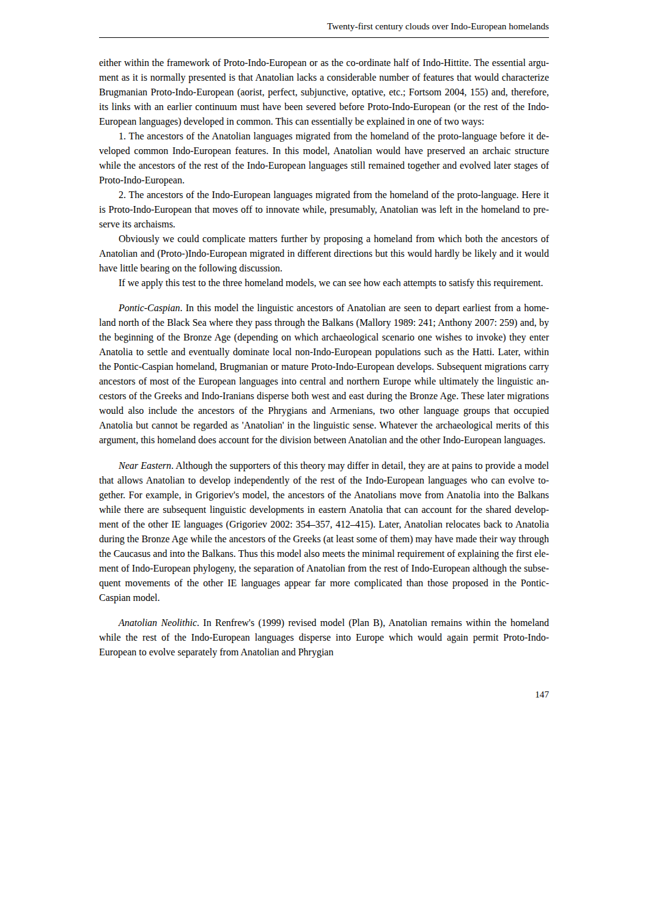Twenty-first century clouds over Indo-European homelands
either within the framework of Proto-Indo-European or as the co-ordinate half of Indo-Hittite. The essential argument as it is normally presented is that Anatolian lacks a considerable number of features that would characterize Brugmanian Proto-Indo-European (aorist, perfect, subjunctive, optative, etc.; Fortsom 2004, 155) and, therefore, its links with an earlier continuum must have been severed before Proto-Indo-European (or the rest of the Indo-European languages) developed in common. This can essentially be explained in one of two ways:
1. The ancestors of the Anatolian languages migrated from the homeland of the proto-language before it developed common Indo-European features. In this model, Anatolian would have preserved an archaic structure while the ancestors of the rest of the Indo-European languages still remained together and evolved later stages of Proto-Indo-European.
2. The ancestors of the Indo-European languages migrated from the homeland of the proto-language. Here it is Proto-Indo-European that moves off to innovate while, presumably, Anatolian was left in the homeland to preserve its archaisms.
Obviously we could complicate matters further by proposing a homeland from which both the ancestors of Anatolian and (Proto-)Indo-European migrated in different directions but this would hardly be likely and it would have little bearing on the following discussion.
If we apply this test to the three homeland models, we can see how each attempts to satisfy this requirement.
Pontic-Caspian. In this model the linguistic ancestors of Anatolian are seen to depart earliest from a homeland north of the Black Sea where they pass through the Balkans (Mallory 1989: 241; Anthony 2007: 259) and, by the beginning of the Bronze Age (depending on which archaeological scenario one wishes to invoke) they enter Anatolia to settle and eventually dominate local non-Indo-European populations such as the Hatti. Later, within the Pontic-Caspian homeland, Brugmanian or mature Proto-Indo-European develops. Subsequent migrations carry ancestors of most of the European languages into central and northern Europe while ultimately the linguistic ancestors of the Greeks and Indo-Iranians disperse both west and east during the Bronze Age. These later migrations would also include the ancestors of the Phrygians and Armenians, two other language groups that occupied Anatolia but cannot be regarded as 'Anatolian' in the linguistic sense. Whatever the archaeological merits of this argument, this homeland does account for the division between Anatolian and the other Indo-European languages.
Near Eastern. Although the supporters of this theory may differ in detail, they are at pains to provide a model that allows Anatolian to develop independently of the rest of the Indo-European languages who can evolve together. For example, in Grigoriev's model, the ancestors of the Anatolians move from Anatolia into the Balkans while there are subsequent linguistic developments in eastern Anatolia that can account for the shared development of the other IE languages (Grigoriev 2002: 354–357, 412–415). Later, Anatolian relocates back to Anatolia during the Bronze Age while the ancestors of the Greeks (at least some of them) may have made their way through the Caucasus and into the Balkans. Thus this model also meets the minimal requirement of explaining the first element of Indo-European phylogeny, the separation of Anatolian from the rest of Indo-European although the subsequent movements of the other IE languages appear far more complicated than those proposed in the Pontic-Caspian model.
Anatolian Neolithic. In Renfrew's (1999) revised model (Plan B), Anatolian remains within the homeland while the rest of the Indo-European languages disperse into Europe which would again permit Proto-Indo-European to evolve separately from Anatolian and Phrygian
147